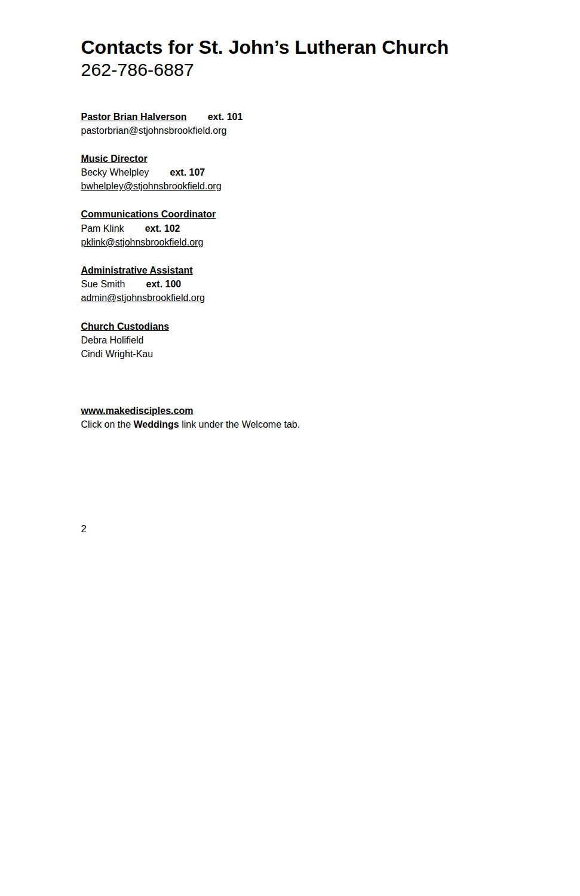Contacts for St. John’s Lutheran Church
262-786-6887
Pastor Brian Halverson ext. 101
pastorbrian@stjohnsbrookfield.org
Music Director
Becky Whelpleyext. 107
bwhelpley@stjohnsbrookfield.org
Communications Coordinator
Pam Klinkext. 102
pklink@stjohnsbrookfield.org
Administrative Assistant
Sue Smithext. 100
admin@stjohnsbrookfield.org
Church Custodians
Debra Holifield
Cindi Wright-Kau
www.makedisciples.com
Click on the Weddings link under the Welcome tab.
2